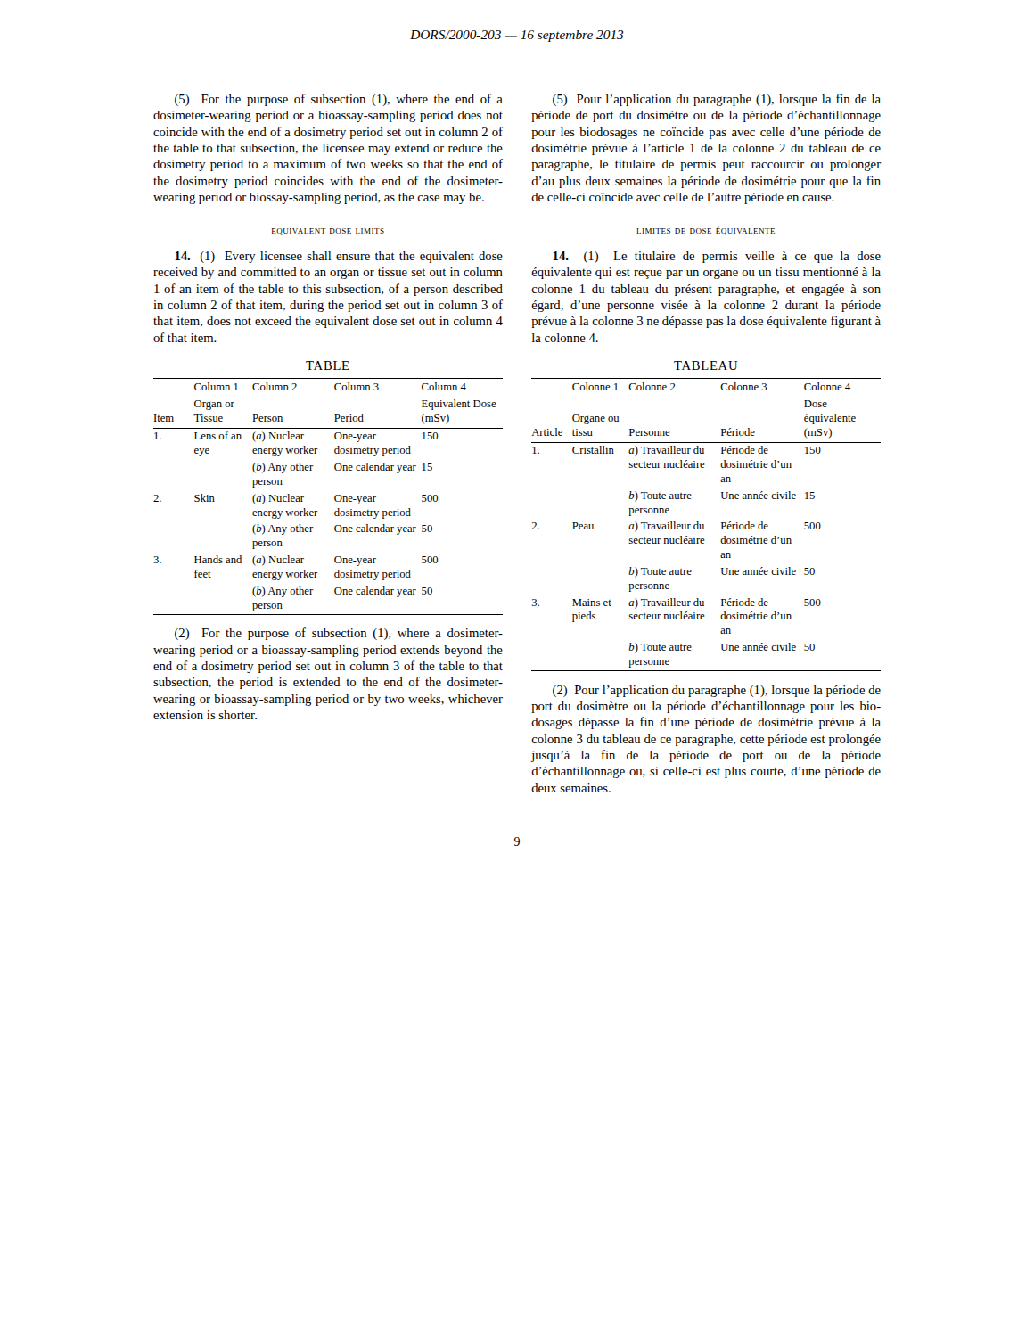DORS/2000-203 — 16 septembre 2013
(5) For the purpose of subsection (1), where the end of a dosimeter-wearing period or a bioassay-sampling period does not coincide with the end of a dosimetry period set out in column 2 of the table to that subsection, the licensee may extend or reduce the dosimetry period to a maximum of two weeks so that the end of the dosimetry period coincides with the end of the dosimeter-wearing period or biossay-sampling period, as the case may be.
Equivalent Dose Limits
14. (1) Every licensee shall ensure that the equivalent dose received by and committed to an organ or tissue set out in column 1 of an item of the table to this subsection, of a person described in column 2 of that item, during the period set out in column 3 of that item, does not exceed the equivalent dose set out in column 4 of that item.
TABLE
| | Column 1 | Column 2 | Column 3 | Column 4 |
| --- | --- | --- | --- | --- |
| Item | Organ or Tissue | Person | Period | Equivalent Dose (mSv) |
| 1. | Lens of an eye | ( a ) Nuclear energy worker | One-year dosimetry period | 150 |
| | | ( b ) Any other person | One calendar year | 15 |
| 2. | Skin | ( a ) Nuclear energy worker | One-year dosimetry period | 500 |
| | | ( b ) Any other person | One calendar year | 50 |
| 3. | Hands and feet | ( a ) Nuclear energy worker | One-year dosimetry period | 500 |
| | | ( b ) Any other person | One calendar year | 50 |
(2) For the purpose of subsection (1), where a dosimeter-wearing period or a bioassay-sampling period extends beyond the end of a dosimetry period set out in column 3 of the table to that subsection, the period is extended to the end of the dosimeter-wearing or bioassay-sampling period or by two weeks, whichever extension is shorter.
(5) Pour l’application du paragraphe (1), lorsque la fin de la période de port du dosimètre ou de la période d’échantillonnage pour les biodosages ne coïncide pas avec celle d’une période de dosimétrie prévue à l’article 1 de la colonne 2 du tableau de ce paragraphe, le titulaire de permis peut raccourcir ou prolonger d’au plus deux semaines la période de dosimétrie pour que la fin de celle-ci coïncide avec celle de l’autre période en cause.
Limites de dose équivalente
14. (1) Le titulaire de permis veille à ce que la dose équivalente qui est reçue par un organe ou un tissu mentionné à la colonne 1 du tableau du présent paragraphe, et engagée à son égard, d’une personne visée à la colonne 2 durant la période prévue à la colonne 3 ne dépasse pas la dose équivalente figurant à la colonne 4.
TABLEAU
| | Colonne 1 | Colonne 2 | Colonne 3 | Colonne 4 |
| --- | --- | --- | --- | --- |
| Article | Organe ou tissu | Personne | Période | Dose équivalente (mSv) |
| 1. | Cristallin | a ) Travailleur du secteur nucléaire | Période de dosimétrie d’un an | 150 |
| | | b ) Toute autre personne | Une année civile | 15 |
| 2. | Peau | a ) Travailleur du secteur nucléaire | Période de dosimétrie d’un an | 500 |
| | | b ) Toute autre personne | Une année civile | 50 |
| 3. | Mains et pieds | a ) Travailleur du secteur nucléaire | Période de dosimétrie d’un an | 500 |
| | | b ) Toute autre personne | Une année civile | 50 |
(2) Pour l’application du paragraphe (1), lorsque la période de port du dosimètre ou la période d’échantillonnage pour les biodosages dépasse la fin d’une période de dosimétrie prévue à la colonne 3 du tableau de ce paragraphe, cette période est prolongée jusqu’à la fin de la période de port ou de la période d’échantillonnage ou, si celle-ci est plus courte, d’une période de deux semaines.
9